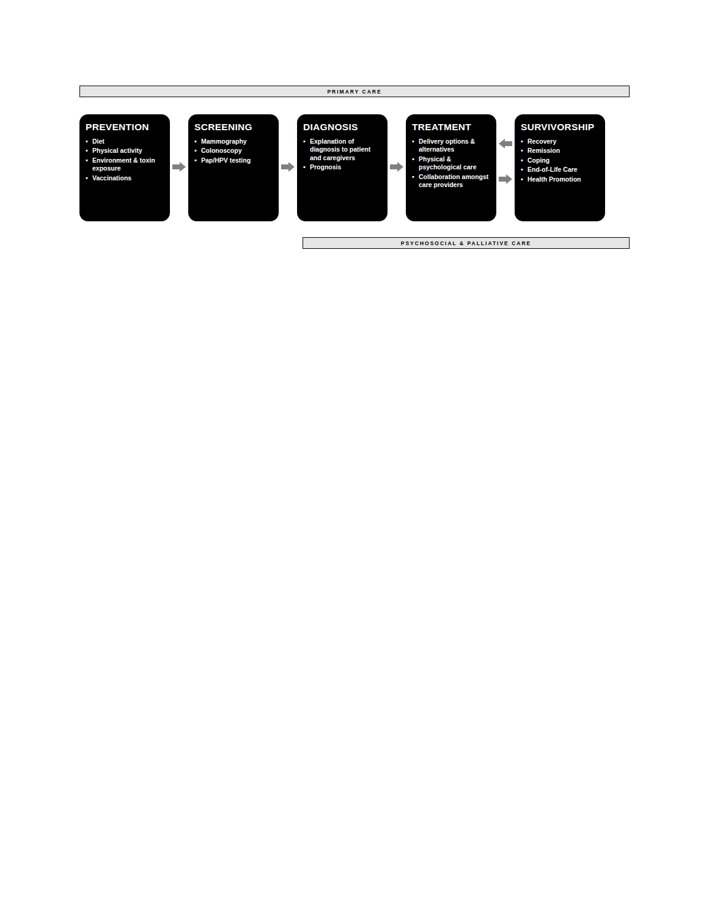PRIMARY CARE
PREVENTION
Diet
Physical activity
Environment & toxin exposure
Vaccinations
SCREENING
Mammography
Colonoscopy
Pap/HPV testing
DIAGNOSIS
Explanation of diagnosis to patient and caregivers
Prognosis
TREATMENT
Delivery options & alternatives
Physical & psychological care
Collaboration amongst care providers
SURVIVORSHIP
Recovery
Remission
Coping
End-of-Life Care
Health Promotion
PSYCHOSOCIAL & PALLIATIVE CARE